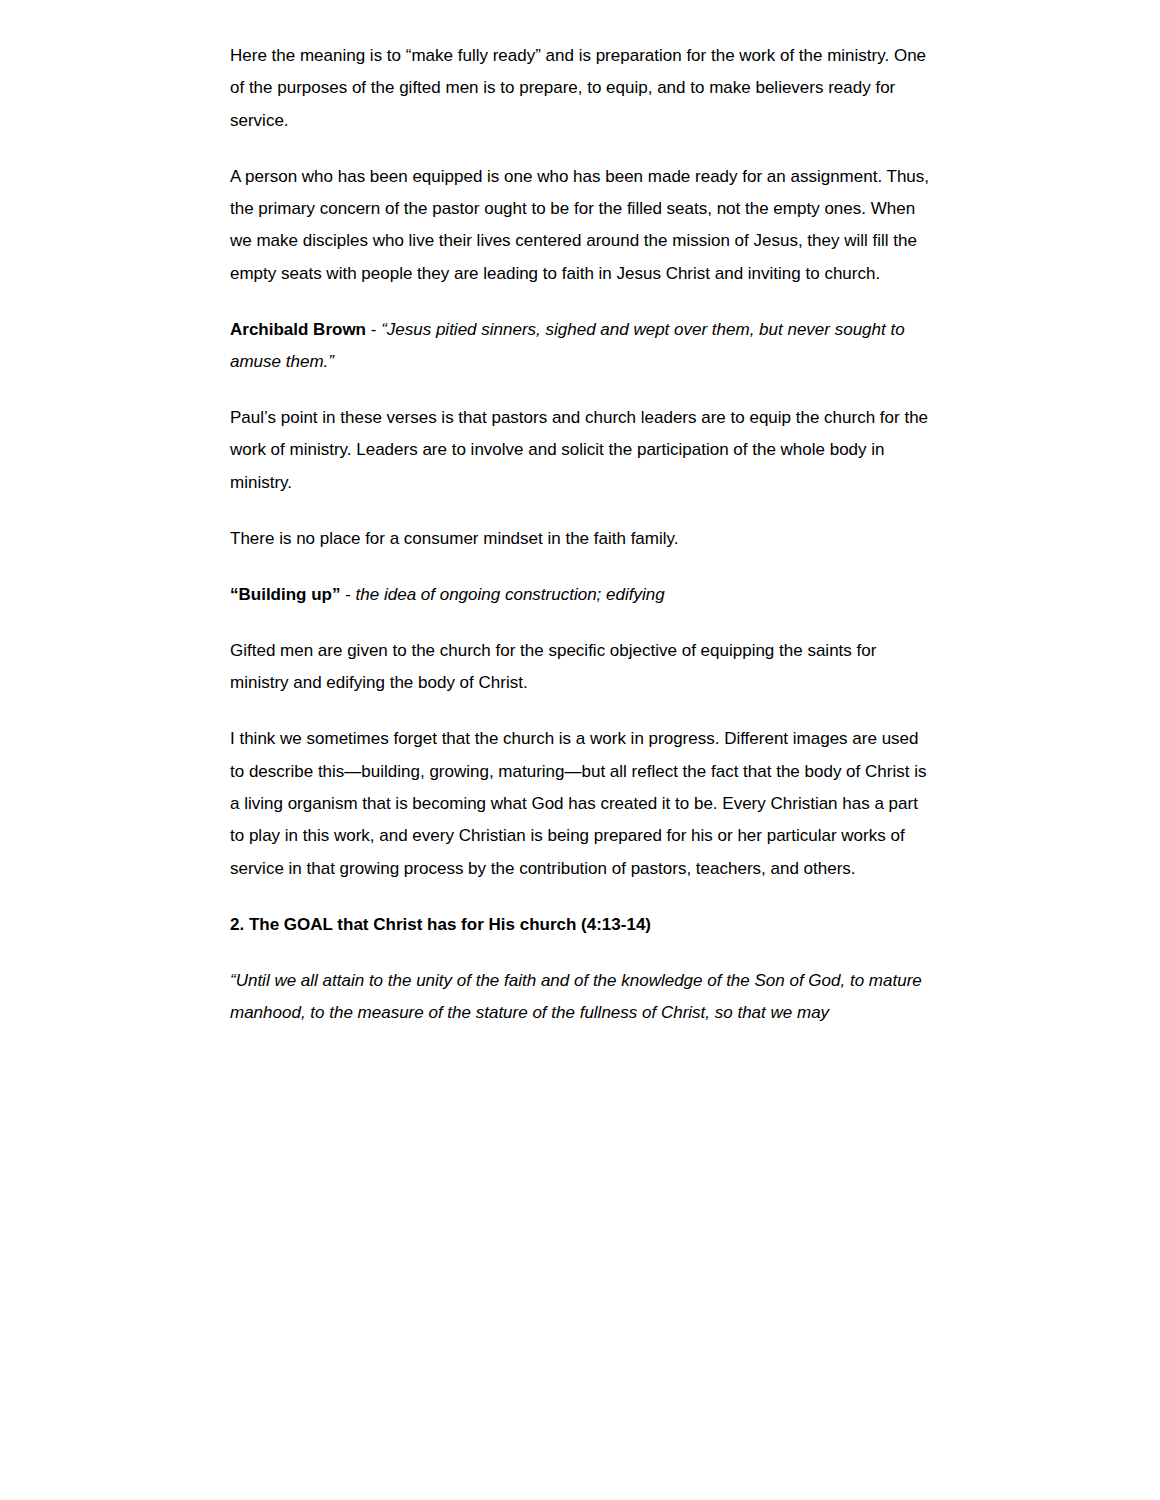Here the meaning is to “make fully ready” and is preparation for the work of the ministry. One of the purposes of the gifted men is to prepare, to equip, and to make believers ready for service.
A person who has been equipped is one who has been made ready for an assignment. Thus, the primary concern of the pastor ought to be for the filled seats, not the empty ones. When we make disciples who live their lives centered around the mission of Jesus, they will fill the empty seats with people they are leading to faith in Jesus Christ and inviting to church.
Archibald Brown - “Jesus pitied sinners, sighed and wept over them, but never sought to amuse them.”
Paul’s point in these verses is that pastors and church leaders are to equip the church for the work of ministry. Leaders are to involve and solicit the participation of the whole body in ministry.
There is no place for a consumer mindset in the faith family.
“Building up” - the idea of ongoing construction; edifying
Gifted men are given to the church for the specific objective of equipping the saints for ministry and edifying the body of Christ.
I think we sometimes forget that the church is a work in progress. Different images are used to describe this—building, growing, maturing—but all reflect the fact that the body of Christ is a living organism that is becoming what God has created it to be. Every Christian has a part to play in this work, and every Christian is being prepared for his or her particular works of service in that growing process by the contribution of pastors, teachers, and others.
2. The GOAL that Christ has for His church (4:13-14)
“Until we all attain to the unity of the faith and of the knowledge of the Son of God, to mature manhood, to the measure of the stature of the fullness of Christ, so that we may